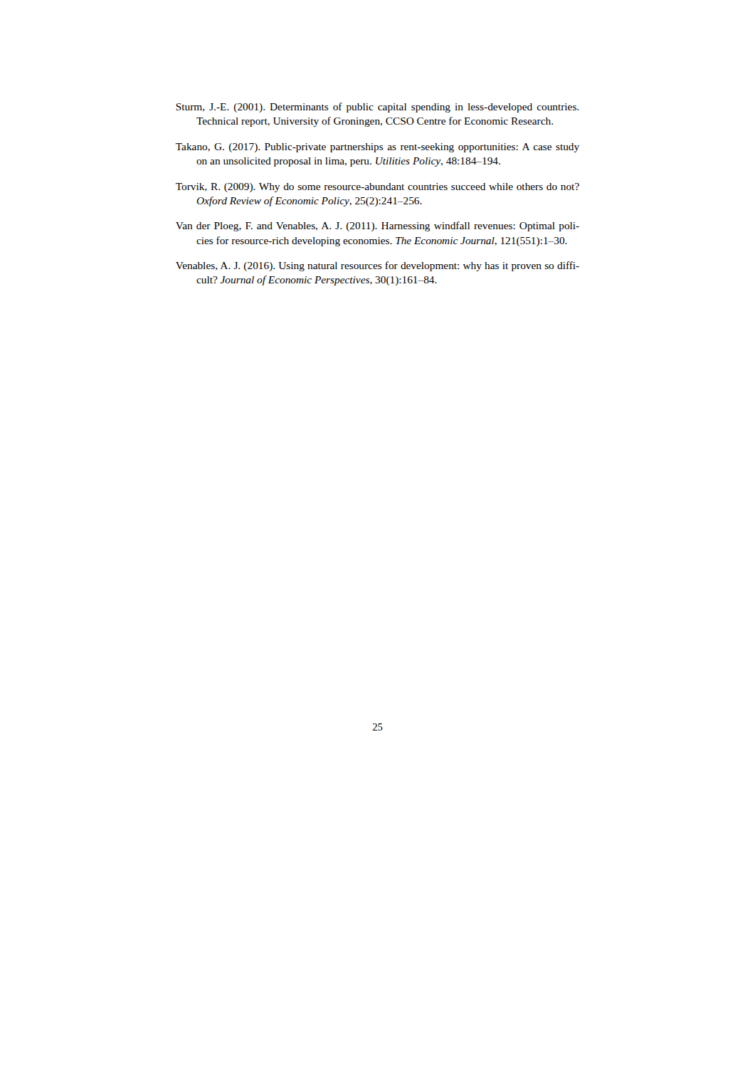Sturm, J.-E. (2001). Determinants of public capital spending in less-developed countries. Technical report, University of Groningen, CCSO Centre for Economic Research.
Takano, G. (2017). Public-private partnerships as rent-seeking opportunities: A case study on an unsolicited proposal in lima, peru. Utilities Policy, 48:184–194.
Torvik, R. (2009). Why do some resource-abundant countries succeed while others do not? Oxford Review of Economic Policy, 25(2):241–256.
Van der Ploeg, F. and Venables, A. J. (2011). Harnessing windfall revenues: Optimal policies for resource-rich developing economies. The Economic Journal, 121(551):1–30.
Venables, A. J. (2016). Using natural resources for development: why has it proven so difficult? Journal of Economic Perspectives, 30(1):161–84.
25